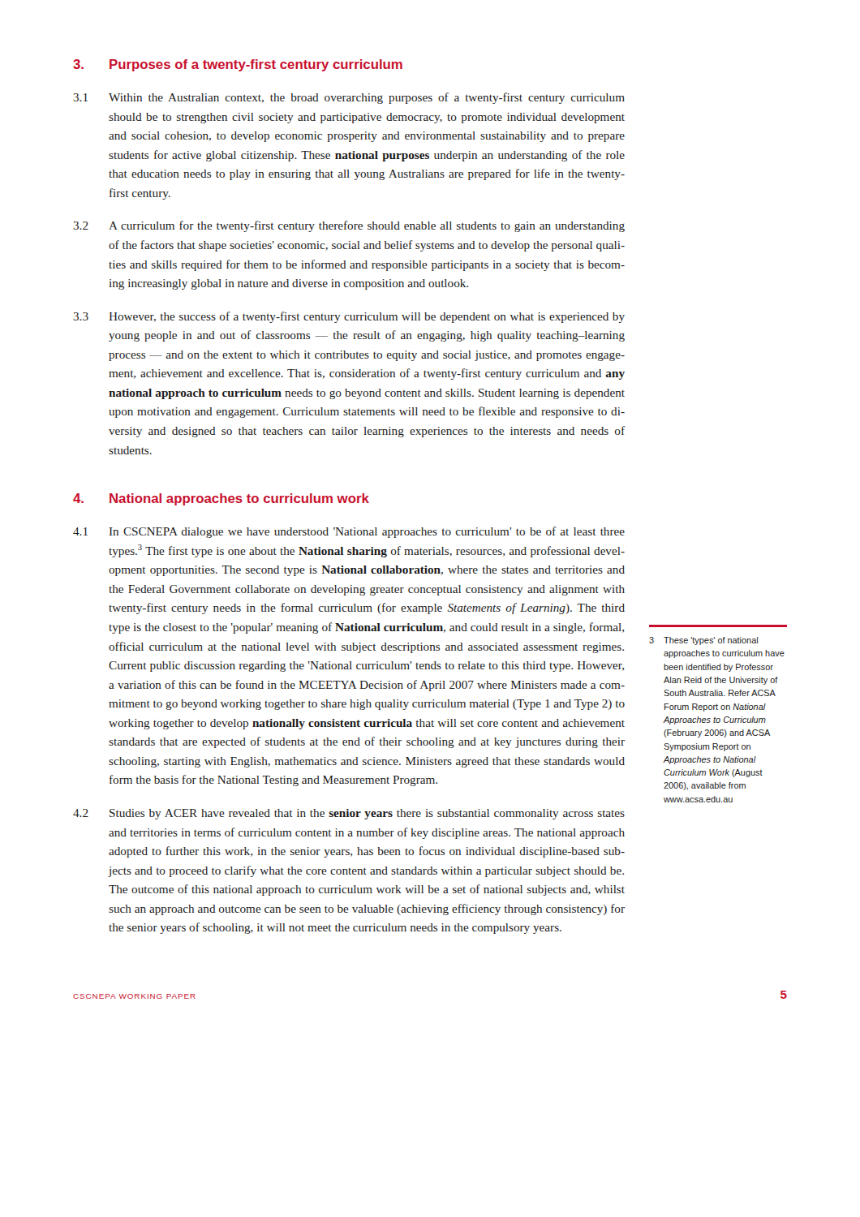3. Purposes of a twenty-first century curriculum
3.1 Within the Australian context, the broad overarching purposes of a twenty-first century curriculum should be to strengthen civil society and participative democracy, to promote individual development and social cohesion, to develop economic prosperity and environmental sustainability and to prepare students for active global citizenship. These national purposes underpin an understanding of the role that education needs to play in ensuring that all young Australians are prepared for life in the twenty-first century.
3.2 A curriculum for the twenty-first century therefore should enable all students to gain an understanding of the factors that shape societies' economic, social and belief systems and to develop the personal qualities and skills required for them to be informed and responsible participants in a society that is becoming increasingly global in nature and diverse in composition and outlook.
3.3 However, the success of a twenty-first century curriculum will be dependent on what is experienced by young people in and out of classrooms — the result of an engaging, high quality teaching–learning process — and on the extent to which it contributes to equity and social justice, and promotes engagement, achievement and excellence. That is, consideration of a twenty-first century curriculum and any national approach to curriculum needs to go beyond content and skills. Student learning is dependent upon motivation and engagement. Curriculum statements will need to be flexible and responsive to diversity and designed so that teachers can tailor learning experiences to the interests and needs of students.
4. National approaches to curriculum work
4.1 In CSCNEPA dialogue we have understood 'National approaches to curriculum' to be of at least three types.3 The first type is one about the National sharing of materials, resources, and professional development opportunities. The second type is National collaboration, where the states and territories and the Federal Government collaborate on developing greater conceptual consistency and alignment with twenty-first century needs in the formal curriculum (for example Statements of Learning). The third type is the closest to the 'popular' meaning of National curriculum, and could result in a single, formal, official curriculum at the national level with subject descriptions and associated assessment regimes. Current public discussion regarding the 'National curriculum' tends to relate to this third type. However, a variation of this can be found in the MCEETYA Decision of April 2007 where Ministers made a commitment to go beyond working together to share high quality curriculum material (Type 1 and Type 2) to working together to develop nationally consistent curricula that will set core content and achievement standards that are expected of students at the end of their schooling and at key junctures during their schooling, starting with English, mathematics and science. Ministers agreed that these standards would form the basis for the National Testing and Measurement Program.
4.2 Studies by ACER have revealed that in the senior years there is substantial commonality across states and territories in terms of curriculum content in a number of key discipline areas. The national approach adopted to further this work, in the senior years, has been to focus on individual discipline-based subjects and to proceed to clarify what the core content and standards within a particular subject should be. The outcome of this national approach to curriculum work will be a set of national subjects and, whilst such an approach and outcome can be seen to be valuable (achieving efficiency through consistency) for the senior years of schooling, it will not meet the curriculum needs in the compulsory years.
3 These 'types' of national approaches to curriculum have been identified by Professor Alan Reid of the University of South Australia. Refer ACSA Forum Report on National Approaches to Curriculum (February 2006) and ACSA Symposium Report on Approaches to National Curriculum Work (August 2006), available from www.acsa.edu.au
CSCNEPA Working Paper 5